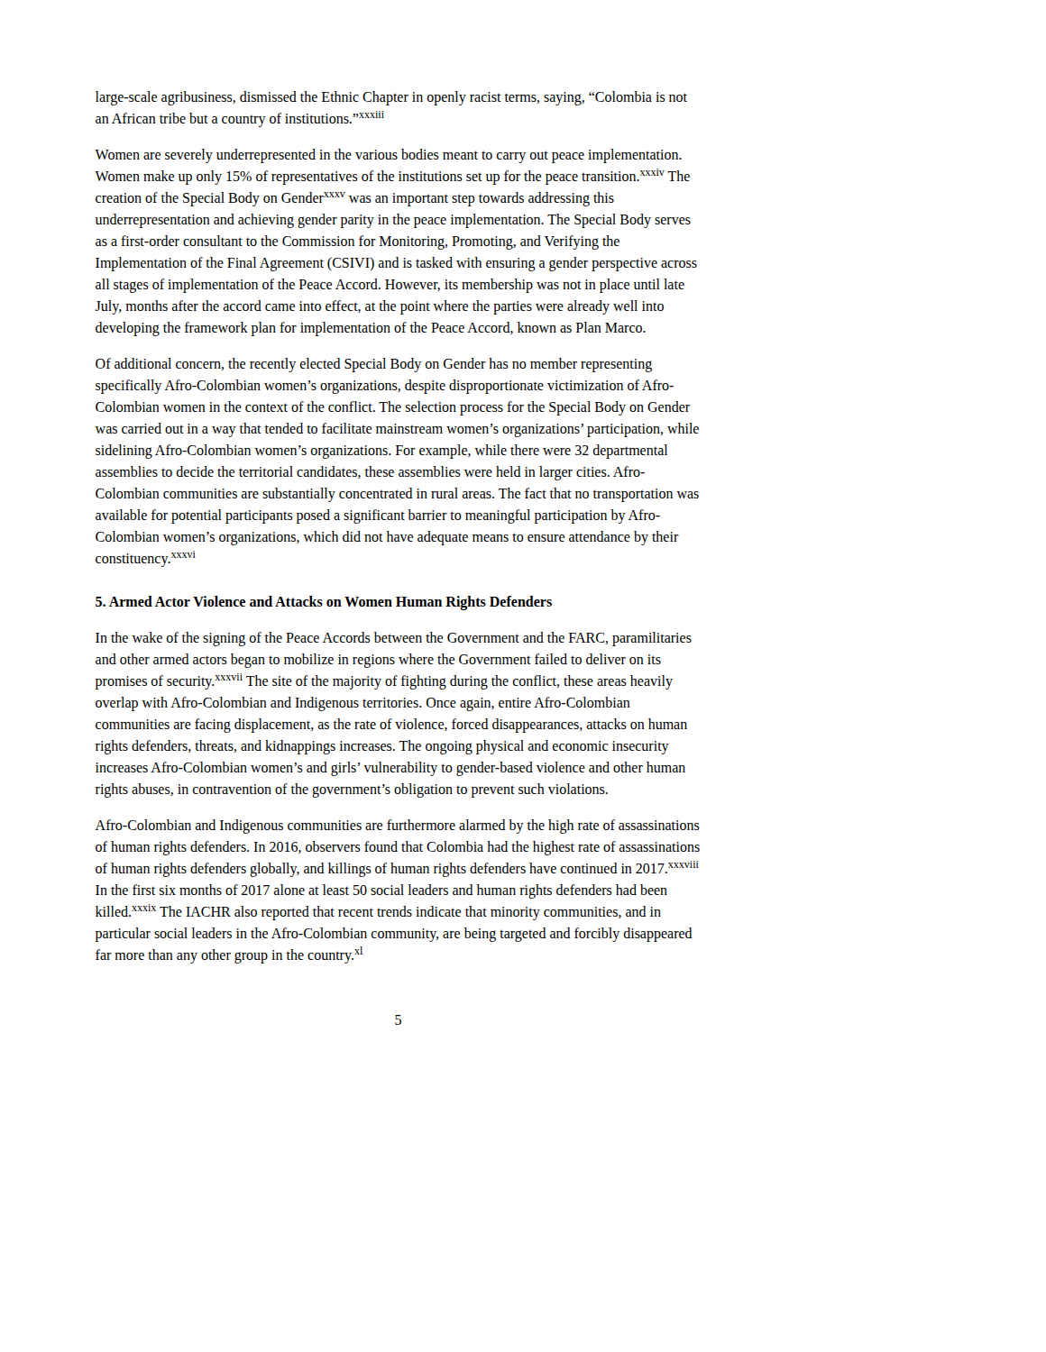large-scale agribusiness, dismissed the Ethnic Chapter in openly racist terms, saying, “Colombia is not an African tribe but a country of institutions.”xxxiii
Women are severely underrepresented in the various bodies meant to carry out peace implementation. Women make up only 15% of representatives of the institutions set up for the peace transition.xxxiv The creation of the Special Body on Genderxxxv was an important step towards addressing this underrepresentation and achieving gender parity in the peace implementation. The Special Body serves as a first-order consultant to the Commission for Monitoring, Promoting, and Verifying the Implementation of the Final Agreement (CSIVI) and is tasked with ensuring a gender perspective across all stages of implementation of the Peace Accord. However, its membership was not in place until late July, months after the accord came into effect, at the point where the parties were already well into developing the framework plan for implementation of the Peace Accord, known as Plan Marco.
Of additional concern, the recently elected Special Body on Gender has no member representing specifically Afro-Colombian women’s organizations, despite disproportionate victimization of Afro-Colombian women in the context of the conflict. The selection process for the Special Body on Gender was carried out in a way that tended to facilitate mainstream women’s organizations’ participation, while sidelining Afro-Colombian women’s organizations. For example, while there were 32 departmental assemblies to decide the territorial candidates, these assemblies were held in larger cities. Afro-Colombian communities are substantially concentrated in rural areas. The fact that no transportation was available for potential participants posed a significant barrier to meaningful participation by Afro-Colombian women’s organizations, which did not have adequate means to ensure attendance by their constituency.xxxvi
5. Armed Actor Violence and Attacks on Women Human Rights Defenders
In the wake of the signing of the Peace Accords between the Government and the FARC, paramilitaries and other armed actors began to mobilize in regions where the Government failed to deliver on its promises of security.xxxvii The site of the majority of fighting during the conflict, these areas heavily overlap with Afro-Colombian and Indigenous territories. Once again, entire Afro-Colombian communities are facing displacement, as the rate of violence, forced disappearances, attacks on human rights defenders, threats, and kidnappings increases. The ongoing physical and economic insecurity increases Afro-Colombian women’s and girls’ vulnerability to gender-based violence and other human rights abuses, in contravention of the government’s obligation to prevent such violations.
Afro-Colombian and Indigenous communities are furthermore alarmed by the high rate of assassinations of human rights defenders. In 2016, observers found that Colombia had the highest rate of assassinations of human rights defenders globally, and killings of human rights defenders have continued in 2017.xxxviii In the first six months of 2017 alone at least 50 social leaders and human rights defenders had been killed.xxxix The IACHR also reported that recent trends indicate that minority communities, and in particular social leaders in the Afro-Colombian community, are being targeted and forcibly disappeared far more than any other group in the country.xl
5